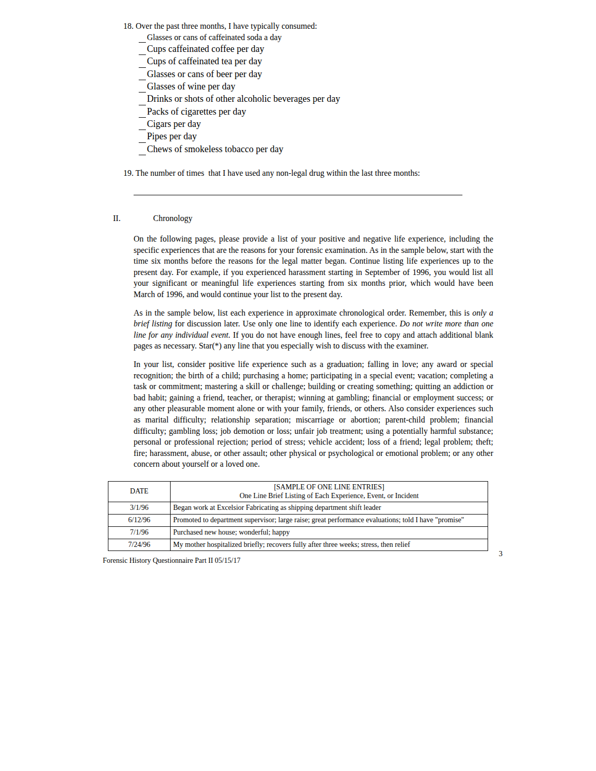18. Over the past three months, I have typically consumed:
Glasses or cans of caffeinated soda a day
Cups caffeinated coffee per day
Cups of caffeinated tea per day
Glasses or cans of beer per day
Glasses of wine per day
Drinks or shots of other alcoholic beverages per day
Packs of cigarettes per day
Cigars per day
Pipes per day
Chews of smokeless tobacco per day
19. The number of times that I have used any non-legal drug within the last three months:
II. Chronology
On the following pages, please provide a list of your positive and negative life experience, including the specific experiences that are the reasons for your forensic examination. As in the sample below, start with the time six months before the reasons for the legal matter began. Continue listing life experiences up to the present day. For example, if you experienced harassment starting in September of 1996, you would list all your significant or meaningful life experiences starting from six months prior, which would have been March of 1996, and would continue your list to the present day.
As in the sample below, list each experience in approximate chronological order. Remember, this is only a brief listing for discussion later. Use only one line to identify each experience. Do not write more than one line for any individual event. If you do not have enough lines, feel free to copy and attach additional blank pages as necessary. Star(*) any line that you especially wish to discuss with the examiner.
In your list, consider positive life experience such as a graduation; falling in love; any award or special recognition; the birth of a child; purchasing a home; participating in a special event; vacation; completing a task or commitment; mastering a skill or challenge; building or creating something; quitting an addiction or bad habit; gaining a friend, teacher, or therapist; winning at gambling; financial or employment success; or any other pleasurable moment alone or with your family, friends, or others. Also consider experiences such as marital difficulty; relationship separation; miscarriage or abortion; parent-child problem; financial difficulty; gambling loss; job demotion or loss; unfair job treatment; using a potentially harmful substance; personal or professional rejection; period of stress; vehicle accident; loss of a friend; legal problem; theft; fire; harassment, abuse, or other assault; other physical or psychological or emotional problem; or any other concern about yourself or a loved one.
| DATE | [SAMPLE OF ONE LINE ENTRIES] One Line Brief Listing of Each Experience, Event, or Incident |
| --- | --- |
| 3/1/96 | Began work at Excelsior Fabricating as shipping department shift leader |
| 6/12/96 | Promoted to department supervisor; large raise; great performance evaluations; told I have "promise" |
| 7/1/96 | Purchased new house; wonderful; happy |
| 7/24/96 | My mother hospitalized briefly; recovers fully after three weeks; stress, then relief |
Forensic History Questionnaire Part II 05/15/17
3